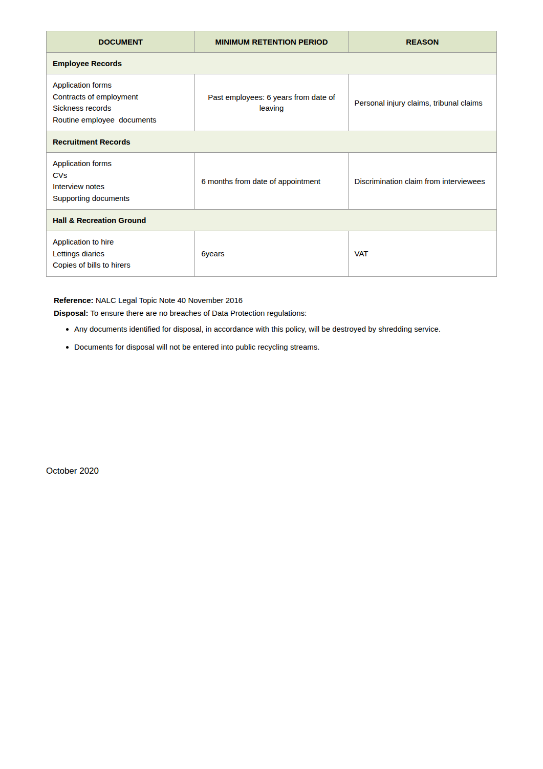| DOCUMENT | MINIMUM RETENTION PERIOD | REASON |
| --- | --- | --- |
| Employee Records |
| Application forms Contracts of employment Sickness records Routine employee documents | Past employees: 6 years from date of leaving | Personal injury claims, tribunal claims |
| Recruitment Records |
| Application forms CVs Interview notes Supporting documents | 6 months from date of appointment | Discrimination claim from interviewees |
| Hall & Recreation Ground |
| Application to hire Lettings diaries Copies of bills to hirers | 6years | VAT |
Reference: NALC Legal Topic Note 40 November 2016
Disposal: To ensure there are no breaches of Data Protection regulations:
Any documents identified for disposal, in accordance with this policy, will be destroyed by shredding service.
Documents for disposal will not be entered into public recycling streams.
October 2020